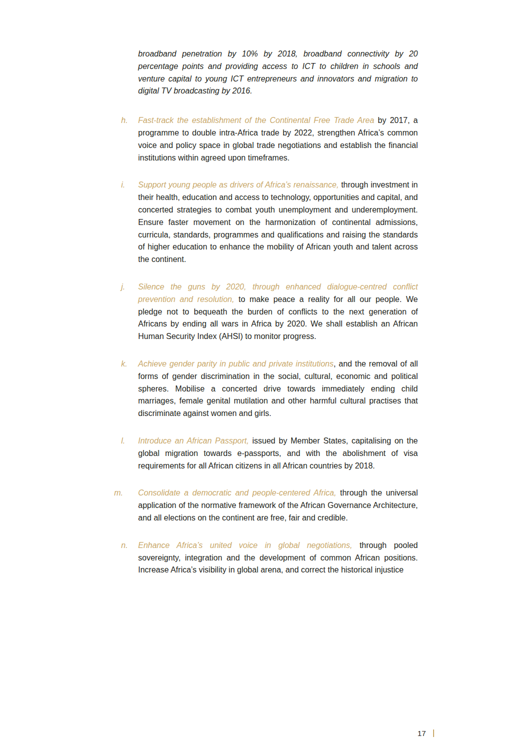broadband penetration by 10% by 2018, broadband connectivity by 20 percentage points and providing access to ICT to children in schools and venture capital to young ICT entrepreneurs and innovators and migration to digital TV broadcasting by 2016.
h. Fast-track the establishment of the Continental Free Trade Area by 2017, a programme to double intra-Africa trade by 2022, strengthen Africa’s common voice and policy space in global trade negotiations and establish the financial institutions within agreed upon timeframes.
i. Support young people as drivers of Africa’s renaissance, through investment in their health, education and access to technology, opportunities and capital, and concerted strategies to combat youth unemployment and underemployment. Ensure faster movement on the harmonization of continental admissions, curricula, standards, programmes and qualifications and raising the standards of higher education to enhance the mobility of African youth and talent across the continent.
j. Silence the guns by 2020, through enhanced dialogue-centred conflict prevention and resolution, to make peace a reality for all our people. We pledge not to bequeath the burden of conflicts to the next generation of Africans by ending all wars in Africa by 2020. We shall establish an African Human Security Index (AHSI) to monitor progress.
k. Achieve gender parity in public and private institutions, and the removal of all forms of gender discrimination in the social, cultural, economic and political spheres. Mobilise a concerted drive towards immediately ending child marriages, female genital mutilation and other harmful cultural practises that discriminate against women and girls.
l. Introduce an African Passport, issued by Member States, capitalising on the global migration towards e-passports, and with the abolishment of visa requirements for all African citizens in all African countries by 2018.
m. Consolidate a democratic and people-centered Africa, through the universal application of the normative framework of the African Governance Architecture, and all elections on the continent are free, fair and credible.
n. Enhance Africa’s united voice in global negotiations, through pooled sovereignty, integration and the development of common African positions. Increase Africa’s visibility in global arena, and correct the historical injustice
17